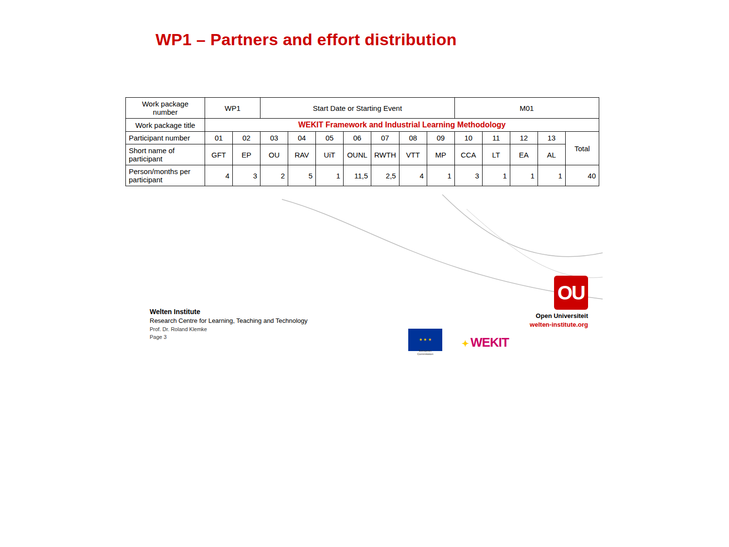WP1 – Partners and effort distribution
| Work package number | WP1 | Start Date or Starting Event | M01 |
| Work package title | WEKIT Framework and Industrial Learning Methodology |
| Participant number | 01 | 02 | 03 | 04 | 05 | 06 | 07 | 08 | 09 | 10 | 11 | 12 | 13 | Total |
| Short name of participant | GFT | EP | OU | RAV | UiT | OUNL | RWTH | VTT | MP | CCA | LT | EA | AL |
| Person/months per participant | 4 | 3 | 2 | 5 | 1 | 11,5 | 2,5 | 4 | 1 | 3 | 1 | 1 | 1 | 40 |
Welten Institute
Research Centre for Learning, Teaching and Technology
Prof. Dr. Roland Klemke
Page 3
OU
Open Universiteit
welten-institute.org
★ ★ ★
European
Commission
✦WEKIT